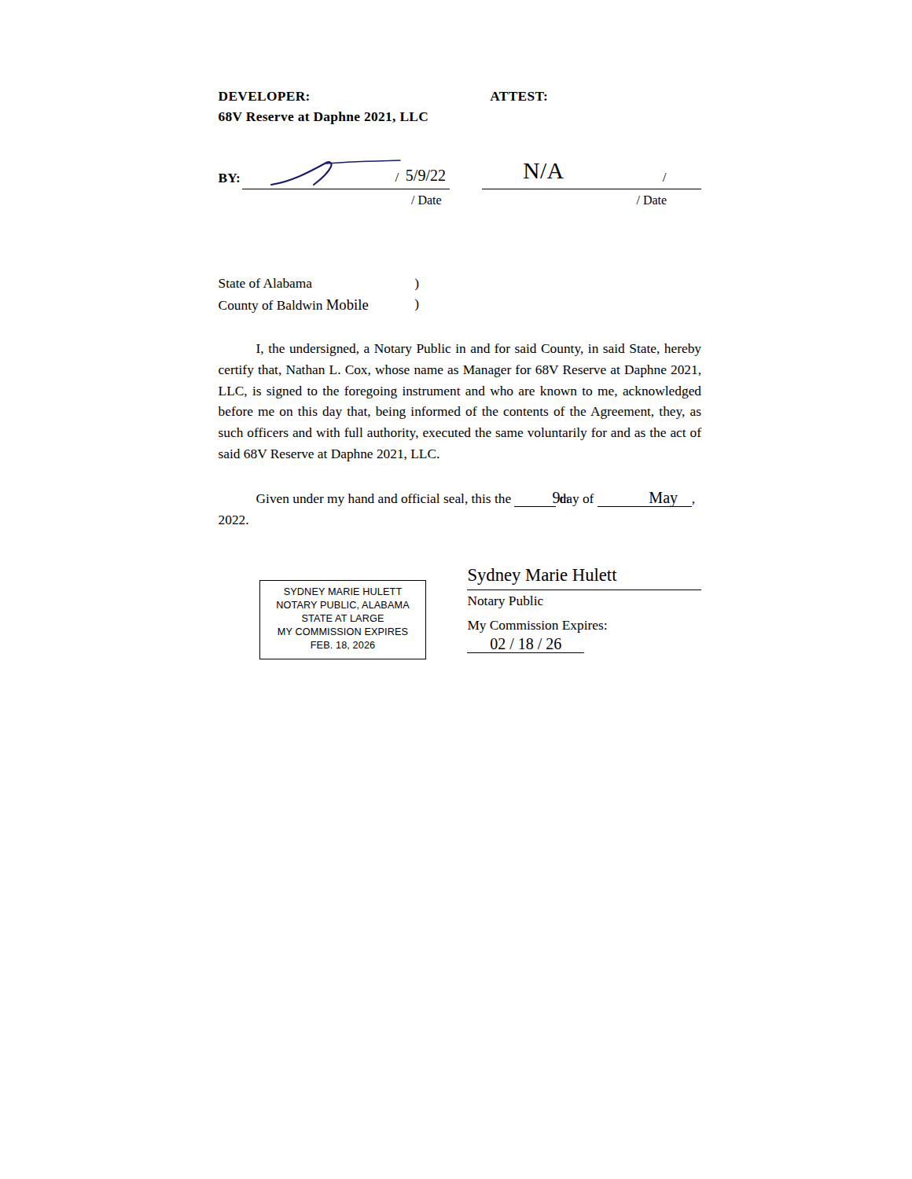DEVELOPER:
68V Reserve at Daphne 2021, LLC
ATTEST:
BY:
/ 5/9/22
N/A
/
/ Date
/ Date
| State of Alabama | ) |
| County of Baldwin Mobile | ) |
I, the undersigned, a Notary Public in and for said County, in said State, hereby certify that, Nathan L. Cox, whose name as Manager for 68V Reserve at Daphne 2021, LLC, is signed to the foregoing instrument and who are known to me, acknowledged before me on this day that, being informed of the contents of the Agreement, they, as such officers and with full authority, executed the same voluntarily for and as the act of said 68V Reserve at Daphne 2021, LLC.
Given under my hand and official seal, this the 9th day of May, 2022.
SYDNEY MARIE HULETT
NOTARY PUBLIC, ALABAMA STATE AT LARGE
MY COMMISSION EXPIRES FEB. 18, 2026
Sydney Marie Hulett
Notary Public
My Commission Expires: 02 / 18 / 26